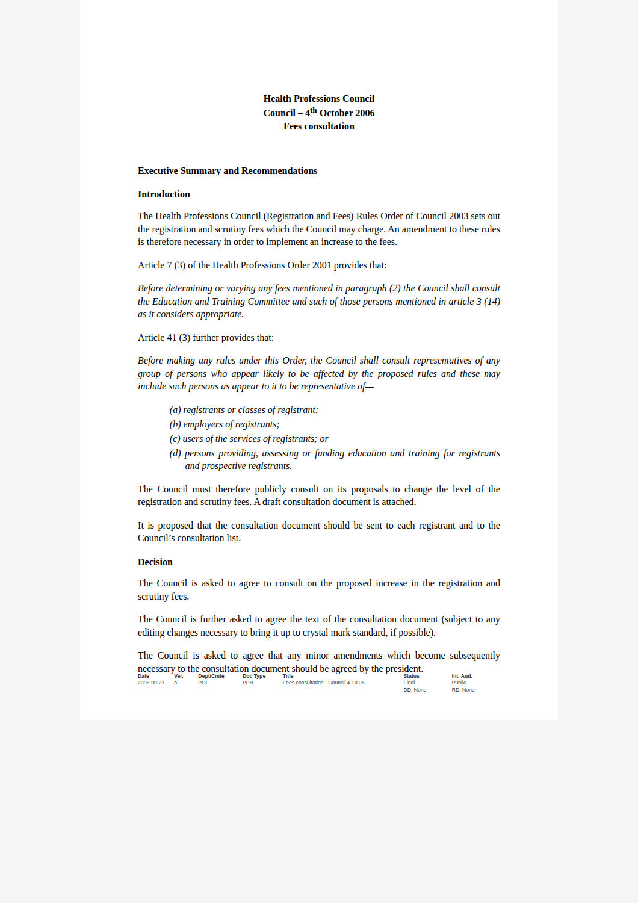Health Professions Council
Council – 4th October 2006
Fees consultation
Executive Summary and Recommendations
Introduction
The Health Professions Council (Registration and Fees) Rules Order of Council 2003 sets out the registration and scrutiny fees which the Council may charge. An amendment to these rules is therefore necessary in order to implement an increase to the fees.
Article 7 (3) of the Health Professions Order 2001 provides that:
Before determining or varying any fees mentioned in paragraph (2) the Council shall consult the Education and Training Committee and such of those persons mentioned in article 3 (14) as it considers appropriate.
Article 41 (3) further provides that:
Before making any rules under this Order, the Council shall consult representatives of any group of persons who appear likely to be affected by the proposed rules and these may include such persons as appear to it to be representative of—
(a) registrants or classes of registrant;
(b) employers of registrants;
(c) users of the services of registrants; or
(d) persons providing, assessing or funding education and training for registrants and prospective registrants.
The Council must therefore publicly consult on its proposals to change the level of the registration and scrutiny fees. A draft consultation document is attached.
It is proposed that the consultation document should be sent to each registrant and to the Council’s consultation list.
Decision
The Council is asked to agree to consult on the proposed increase in the registration and scrutiny fees.
The Council is further asked to agree the text of the consultation document (subject to any editing changes necessary to bring it up to crystal mark standard, if possible).
The Council is asked to agree that any minor amendments which become subsequently necessary to the consultation document should be agreed by the president.
| Date | Ver. | Dept/Cmte | Doc Type | Title | Status | Int. Aud. |
| --- | --- | --- | --- | --- | --- | --- |
| 2006-09-21 | a | POL | PPR | Fees consultation - Council 4.10.06 | Final | Public |
| | | | | | DD: None | RD: None |